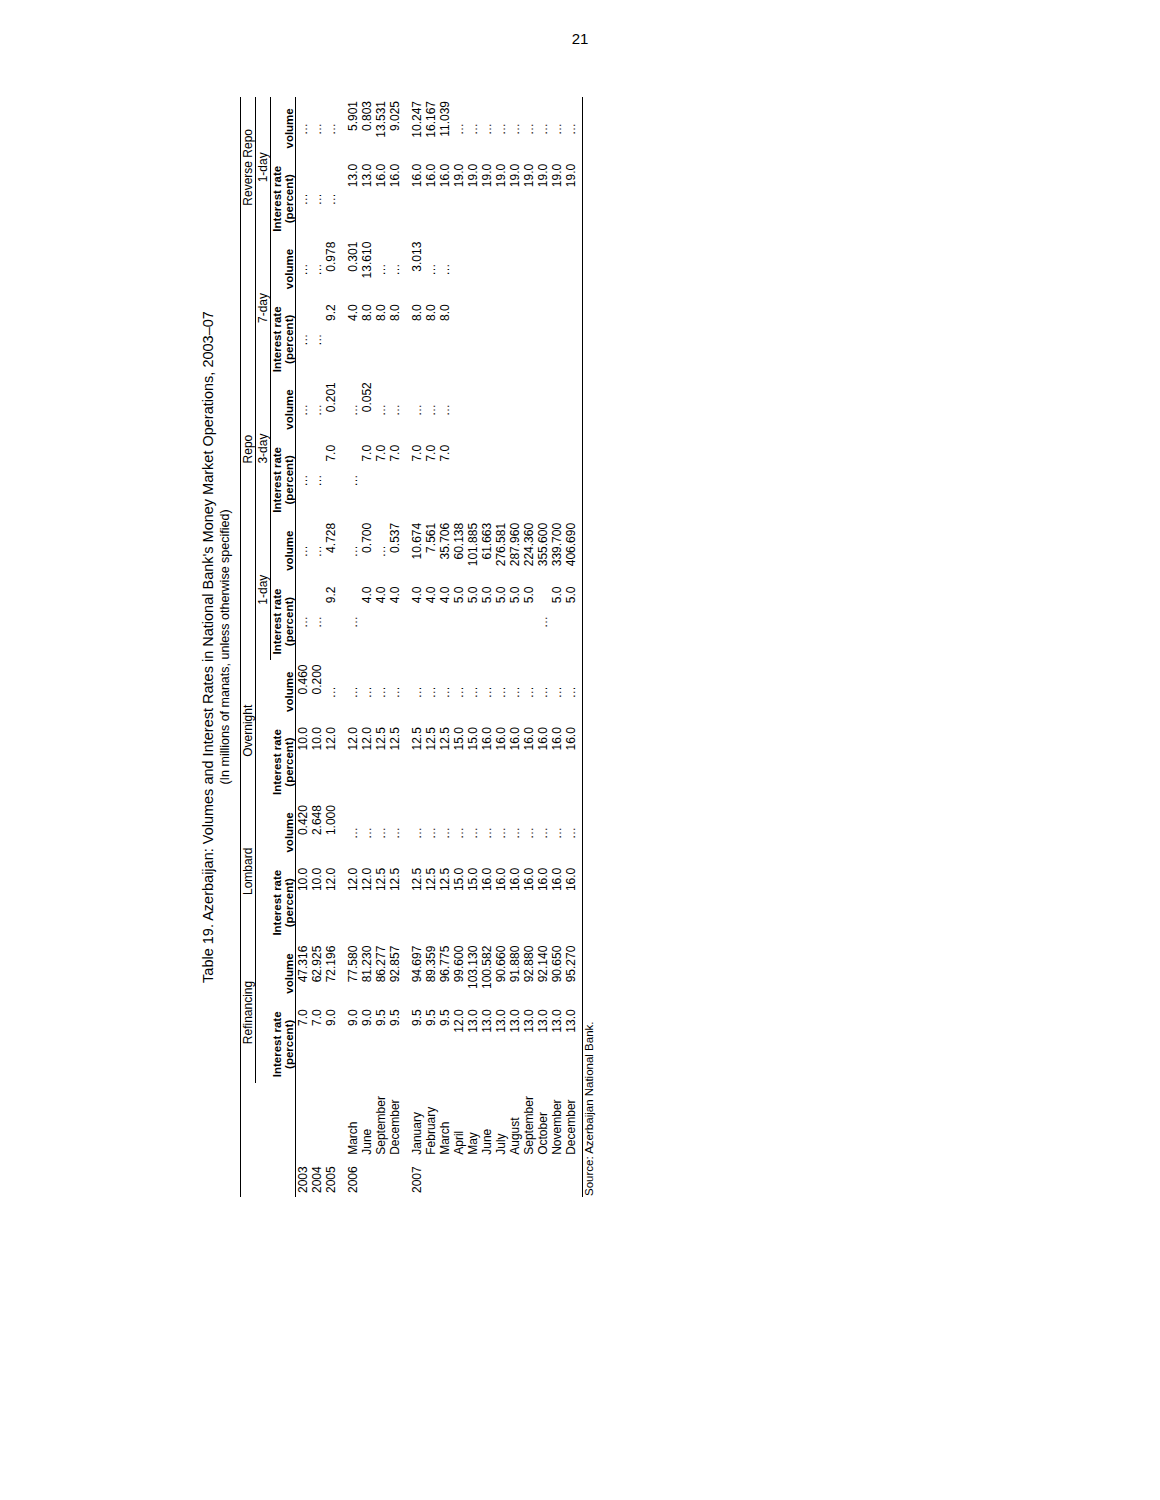21
Table 19. Azerbaijan: Volumes and Interest Rates in National Bank's Money Market Operations, 2003–07
(In millions of manats, unless otherwise specified)
| | | Refinancing | Lombard | Overnight | Repo | Reverse Repo |
| --- | --- | --- | --- | --- | --- | --- |
| | | | | | | | | 1-day | 3-day | 7-day | 1-day |
| | | Interest rate (percent) | volume | Interest rate (percent) | volume | Interest rate (percent) | volume | Interest rate (percent) | volume | Interest rate (percent) | volume | Interest rate (percent) | volume | Interest rate (percent) | volume |
| 2003 | | 7.0 | 47.316 | 10.0 | 0.420 | 10.0 | 0.460 | … | … | … | … | … | … | … | … |
| 2004 | | 7.0 | 62.925 | 10.0 | 2.648 | 10.0 | 0.200 | … | … | … | … | … | … | … | … |
| 2005 | | 9.0 | 72.196 | 12.0 | 1.000 | 12.0 | … | 9.2 | 4.728 | 7.0 | 0.201 | 9.2 | 0.978 | … | … |
| 2006 | March | 9.0 | 77.580 | 12.0 | … | 12.0 | … | … | … | … | … | 4.0 | 0.301 | 13.0 | 5.901 |
| | June | 9.0 | 81.230 | 12.0 | … | 12.0 | … | 4.0 | 0.700 | 7.0 | 0.052 | 8.0 | 13.610 | 13.0 | 0.803 |
| | September | 9.5 | 86.277 | 12.5 | … | 12.5 | … | 4.0 | … | 7.0 | … | 8.0 | … | 16.0 | 13.531 |
| | December | 9.5 | 92.857 | 12.5 | … | 12.5 | … | 4.0 | 0.537 | 7.0 | … | 8.0 | … | 16.0 | 9.025 |
| 2007 | January | 9.5 | 94.697 | 12.5 | … | 12.5 | … | 4.0 | 10.674 | 7.0 | … | 8.0 | 3.013 | 16.0 | 10.247 |
| | February | 9.5 | 89.359 | 12.5 | … | 12.5 | … | 4.0 | 7.561 | 7.0 | … | 8.0 | … | 16.0 | 16.167 |
| | March | 9.5 | 96.775 | 12.5 | … | 12.5 | … | 4.0 | 35.706 | 7.0 | … | 8.0 | … | 16.0 | 11.039 |
| | April | 12.0 | 99.600 | 15.0 | … | 15.0 | … | 5.0 | 60.138 | | | | | 19.0 | … |
| | May | 13.0 | 103.130 | 15.0 | … | 15.0 | … | 5.0 | 101.885 | | | | | 19.0 | … |
| | June | 13.0 | 100.582 | 16.0 | … | 16.0 | … | 5.0 | 61.663 | | | | | 19.0 | … |
| | July | 13.0 | 90.660 | 16.0 | … | 16.0 | … | 5.0 | 276.581 | | | | | 19.0 | … |
| | August | 13.0 | 91.880 | 16.0 | … | 16.0 | … | 5.0 | 287.960 | | | | | 19.0 | … |
| | September | 13.0 | 92.880 | 16.0 | … | 16.0 | … | 5.0 | 224.360 | | | | | 19.0 | … |
| | October | 13.0 | 92.140 | 16.0 | … | 16.0 | … | … | 355.600 | | | | | 19.0 | … |
| | November | 13.0 | 90.650 | 16.0 | … | 16.0 | … | 5.0 | 339.700 | | | | | 19.0 | … |
| | December | 13.0 | 95.270 | 16.0 | … | 16.0 | … | 5.0 | 406.690 | | | | | 19.0 | … |
Source: Azerbaijan National Bank.